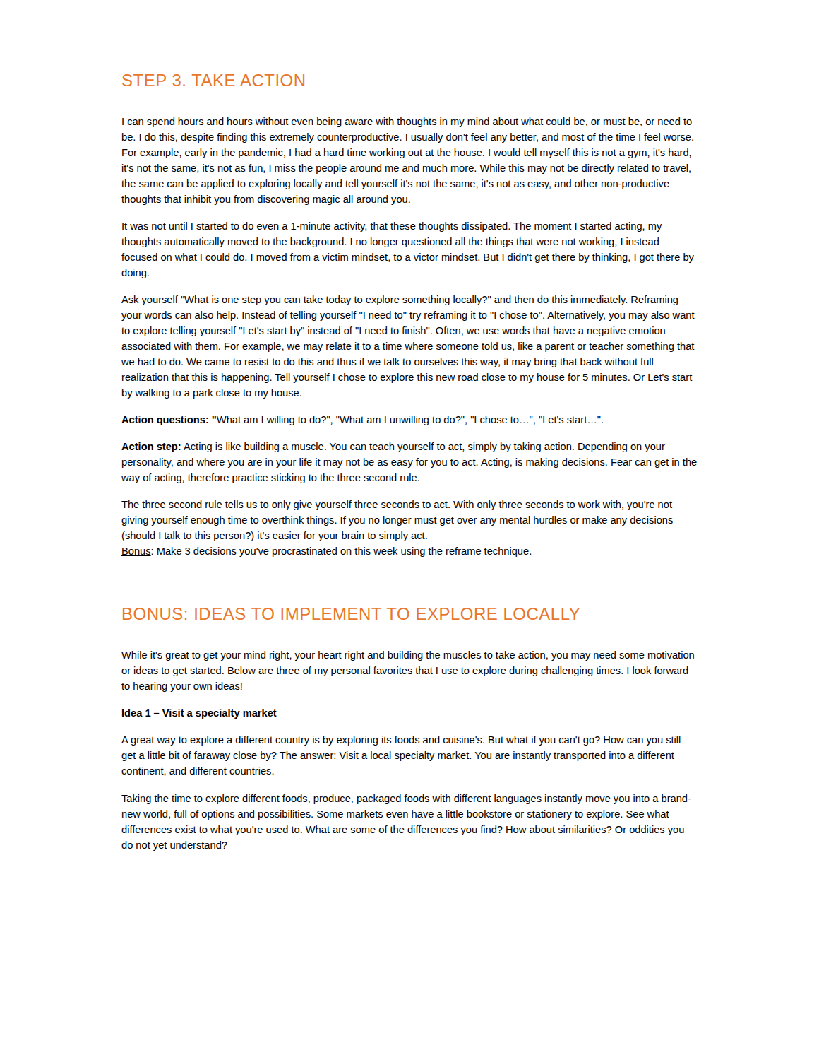STEP 3. TAKE ACTION
I can spend hours and hours without even being aware with thoughts in my mind about what could be, or must be, or need to be. I do this, despite finding this extremely counterproductive. I usually don't feel any better, and most of the time I feel worse. For example, early in the pandemic, I had a hard time working out at the house. I would tell myself this is not a gym, it's hard, it's not the same, it's not as fun, I miss the people around me and much more. While this may not be directly related to travel, the same can be applied to exploring locally and tell yourself it's not the same, it's not as easy, and other non-productive thoughts that inhibit you from discovering magic all around you.
It was not until I started to do even a 1-minute activity, that these thoughts dissipated. The moment I started acting, my thoughts automatically moved to the background. I no longer questioned all the things that were not working, I instead focused on what I could do. I moved from a victim mindset, to a victor mindset. But I didn't get there by thinking, I got there by doing.
Ask yourself "What is one step you can take today to explore something locally?" and then do this immediately. Reframing your words can also help. Instead of telling yourself "I need to" try reframing it to "I chose to". Alternatively, you may also want to explore telling yourself "Let's start by" instead of "I need to finish". Often, we use words that have a negative emotion associated with them. For example, we may relate it to a time where someone told us, like a parent or teacher something that we had to do. We came to resist to do this and thus if we talk to ourselves this way, it may bring that back without full realization that this is happening. Tell yourself I chose to explore this new road close to my house for 5 minutes. Or Let's start by walking to a park close to my house.
Action questions: "What am I willing to do?", "What am I unwilling to do?", "I chose to…", "Let's start…".
Action step: Acting is like building a muscle. You can teach yourself to act, simply by taking action. Depending on your personality, and where you are in your life it may not be as easy for you to act. Acting, is making decisions. Fear can get in the way of acting, therefore practice sticking to the three second rule.
The three second rule tells us to only give yourself three seconds to act. With only three seconds to work with, you're not giving yourself enough time to overthink things. If you no longer must get over any mental hurdles or make any decisions (should I talk to this person?) it's easier for your brain to simply act.
Bonus: Make 3 decisions you've procrastinated on this week using the reframe technique.
BONUS: IDEAS TO IMPLEMENT TO EXPLORE LOCALLY
While it's great to get your mind right, your heart right and building the muscles to take action, you may need some motivation or ideas to get started. Below are three of my personal favorites that I use to explore during challenging times. I look forward to hearing your own ideas!
Idea 1 – Visit a specialty market
A great way to explore a different country is by exploring its foods and cuisine's. But what if you can't go? How can you still get a little bit of faraway close by? The answer: Visit a local specialty market. You are instantly transported into a different continent, and different countries.
Taking the time to explore different foods, produce, packaged foods with different languages instantly move you into a brand-new world, full of options and possibilities. Some markets even have a little bookstore or stationery to explore. See what differences exist to what you're used to. What are some of the differences you find? How about similarities? Or oddities you do not yet understand?